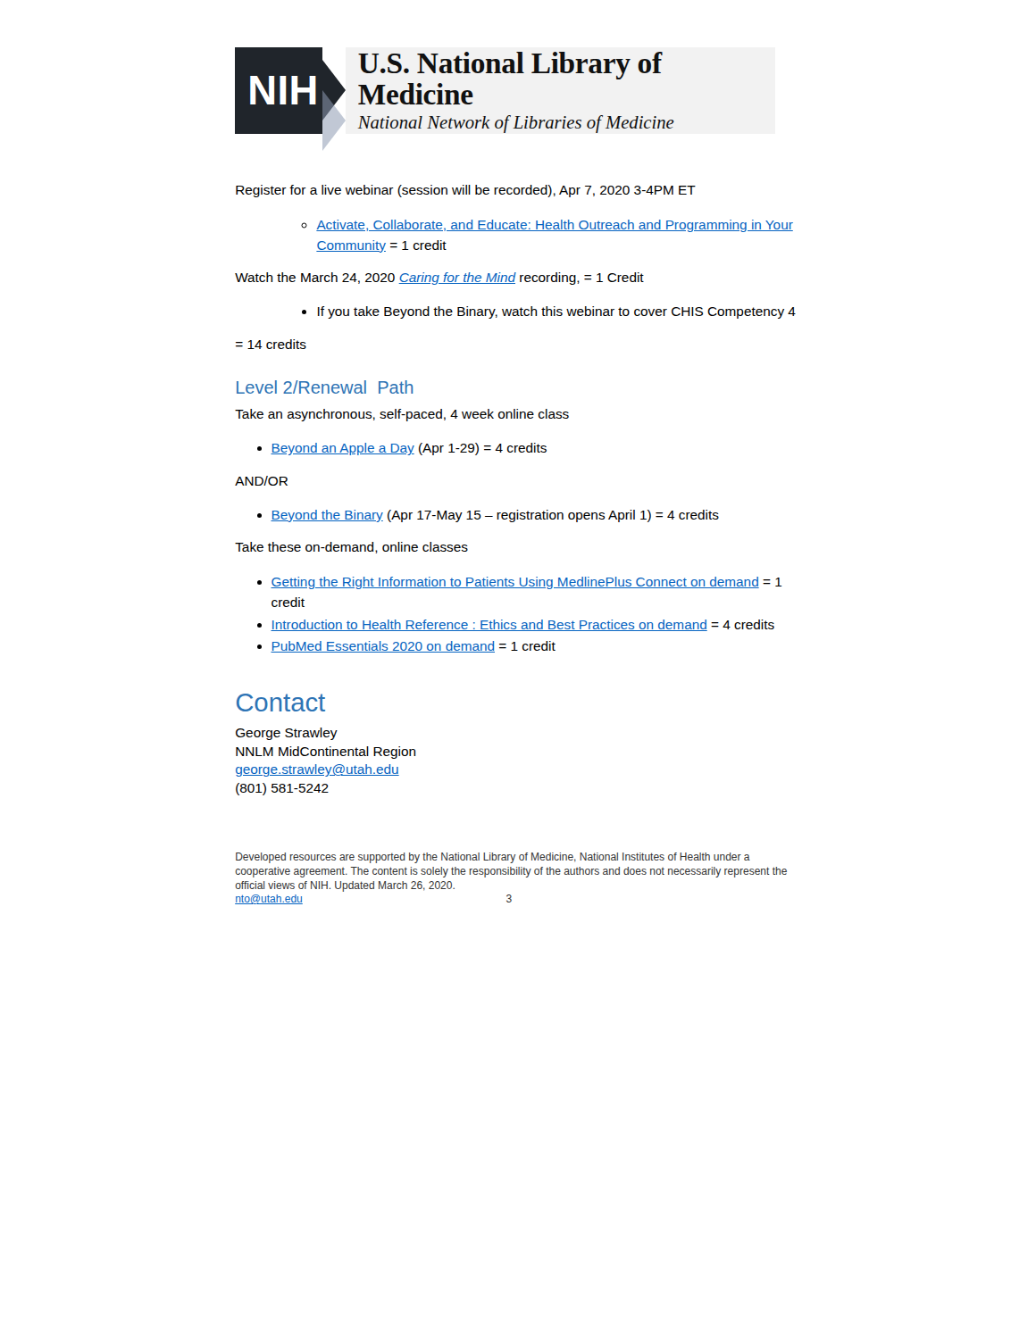NIH
U.S. National Library of Medicine National Network of Libraries of Medicine
Register for a live webinar (session will be recorded), Apr 7, 2020 3-4PM ET
Activate, Collaborate, and Educate: Health Outreach and Programming in Your Community = 1 credit
Watch the March 24, 2020 Caring for the Mind recording, = 1 Credit
If you take Beyond the Binary, watch this webinar to cover CHIS Competency 4
= 14 credits
Level 2/Renewal Path
Take an asynchronous, self-paced, 4 week online class
Beyond an Apple a Day (Apr 1-29) = 4 credits
AND/OR
Beyond the Binary (Apr 17-May 15 – registration opens April 1) = 4 credits
Take these on-demand, online classes
Getting the Right Information to Patients Using MedlinePlus Connect on demand = 1 credit
Introduction to Health Reference : Ethics and Best Practices on demand = 4 credits
PubMed Essentials 2020 on demand = 1 credit
Contact
George Strawley
NNLM MidContinental Region
george.strawley@utah.edu
(801) 581-5242
Developed resources are supported by the National Library of Medicine, National Institutes of Health under a cooperative agreement. The content is solely the responsibility of the authors and does not necessarily represent the official views of NIH. Updated March 26, 2020.
nto@utah.edu 3